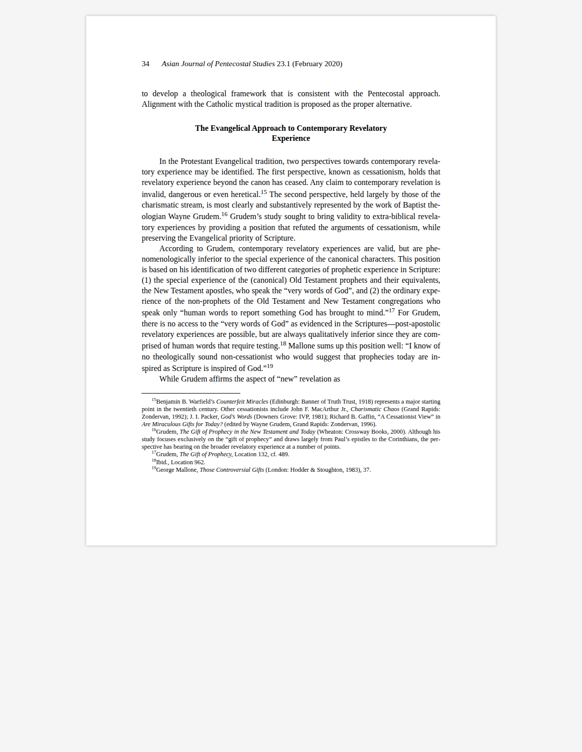34 Asian Journal of Pentecostal Studies 23.1 (February 2020)
to develop a theological framework that is consistent with the Pentecostal approach. Alignment with the Catholic mystical tradition is proposed as the proper alternative.
The Evangelical Approach to Contemporary Revelatory
Experience
In the Protestant Evangelical tradition, two perspectives towards contemporary revelatory experience may be identified. The first perspective, known as cessationism, holds that revelatory experience beyond the canon has ceased. Any claim to contemporary revelation is invalid, dangerous or even heretical.15 The second perspective, held largely by those of the charismatic stream, is most clearly and substantively represented by the work of Baptist theologian Wayne Grudem.16 Grudem’s study sought to bring validity to extra-biblical revelatory experiences by providing a position that refuted the arguments of cessationism, while preserving the Evangelical priority of Scripture.
According to Grudem, contemporary revelatory experiences are valid, but are phenomenologically inferior to the special experience of the canonical characters. This position is based on his identification of two different categories of prophetic experience in Scripture: (1) the special experience of the (canonical) Old Testament prophets and their equivalents, the New Testament apostles, who speak the “very words of God”, and (2) the ordinary experience of the non-prophets of the Old Testament and New Testament congregations who speak only “human words to report something God has brought to mind.”17 For Grudem, there is no access to the “very words of God” as evidenced in the Scriptures—post-apostolic revelatory experiences are possible, but are always qualitatively inferior since they are comprised of human words that require testing.18 Mallone sums up this position well: “I know of no theologically sound non-cessationist who would suggest that prophecies today are inspired as Scripture is inspired of God.”19
While Grudem affirms the aspect of “new” revelation as
15Benjamin B. Warfield’s Counterfeit Miracles (Edinburgh: Banner of Truth Trust, 1918) represents a major starting point in the twentieth century. Other cessationists include John F. MacArthur Jr., Charismatic Chaos (Grand Rapids: Zondervan, 1992); J. I. Packer, God’s Words (Downers Grove: IVP, 1981); Richard B. Gaffin, “A Cessationist View” in Are Miraculous Gifts for Today? (edited by Wayne Grudem, Grand Rapids: Zondervan, 1996).
16Grudem, The Gift of Prophecy in the New Testament and Today (Wheaton: Crossway Books, 2000). Although his study focuses exclusively on the “gift of prophecy” and draws largely from Paul’s epistles to the Corinthians, the perspective has bearing on the broader revelatory experience at a number of points.
17Grudem, The Gift of Prophecy, Location 132, cf. 489.
18Ibid., Location 962.
19George Mallone, Those Controversial Gifts (London: Hodder & Stoughton, 1983), 37.